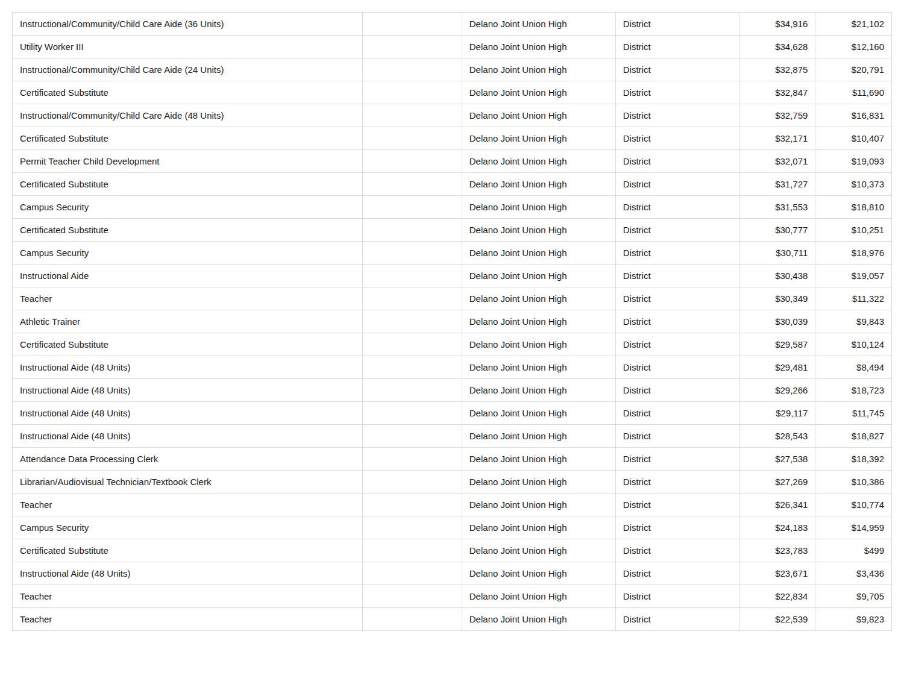| Instructional/Community/Child Care Aide (36 Units) | | Delano Joint Union High | District | $34,916 | $21,102 |
| Utility Worker III | | Delano Joint Union High | District | $34,628 | $12,160 |
| Instructional/Community/Child Care Aide (24 Units) | | Delano Joint Union High | District | $32,875 | $20,791 |
| Certificated Substitute | | Delano Joint Union High | District | $32,847 | $11,690 |
| Instructional/Community/Child Care Aide (48 Units) | | Delano Joint Union High | District | $32,759 | $16,831 |
| Certificated Substitute | | Delano Joint Union High | District | $32,171 | $10,407 |
| Permit Teacher Child Development | | Delano Joint Union High | District | $32,071 | $19,093 |
| Certificated Substitute | | Delano Joint Union High | District | $31,727 | $10,373 |
| Campus Security | | Delano Joint Union High | District | $31,553 | $18,810 |
| Certificated Substitute | | Delano Joint Union High | District | $30,777 | $10,251 |
| Campus Security | | Delano Joint Union High | District | $30,711 | $18,976 |
| Instructional Aide | | Delano Joint Union High | District | $30,438 | $19,057 |
| Teacher | | Delano Joint Union High | District | $30,349 | $11,322 |
| Athletic Trainer | | Delano Joint Union High | District | $30,039 | $9,843 |
| Certificated Substitute | | Delano Joint Union High | District | $29,587 | $10,124 |
| Instructional Aide (48 Units) | | Delano Joint Union High | District | $29,481 | $8,494 |
| Instructional Aide (48 Units) | | Delano Joint Union High | District | $29,266 | $18,723 |
| Instructional Aide (48 Units) | | Delano Joint Union High | District | $29,117 | $11,745 |
| Instructional Aide (48 Units) | | Delano Joint Union High | District | $28,543 | $18,827 |
| Attendance Data Processing Clerk | | Delano Joint Union High | District | $27,538 | $18,392 |
| Librarian/Audiovisual Technician/Textbook Clerk | | Delano Joint Union High | District | $27,269 | $10,386 |
| Teacher | | Delano Joint Union High | District | $26,341 | $10,774 |
| Campus Security | | Delano Joint Union High | District | $24,183 | $14,959 |
| Certificated Substitute | | Delano Joint Union High | District | $23,783 | $499 |
| Instructional Aide (48 Units) | | Delano Joint Union High | District | $23,671 | $3,436 |
| Teacher | | Delano Joint Union High | District | $22,834 | $9,705 |
| Teacher | | Delano Joint Union High | District | $22,539 | $9,823 |